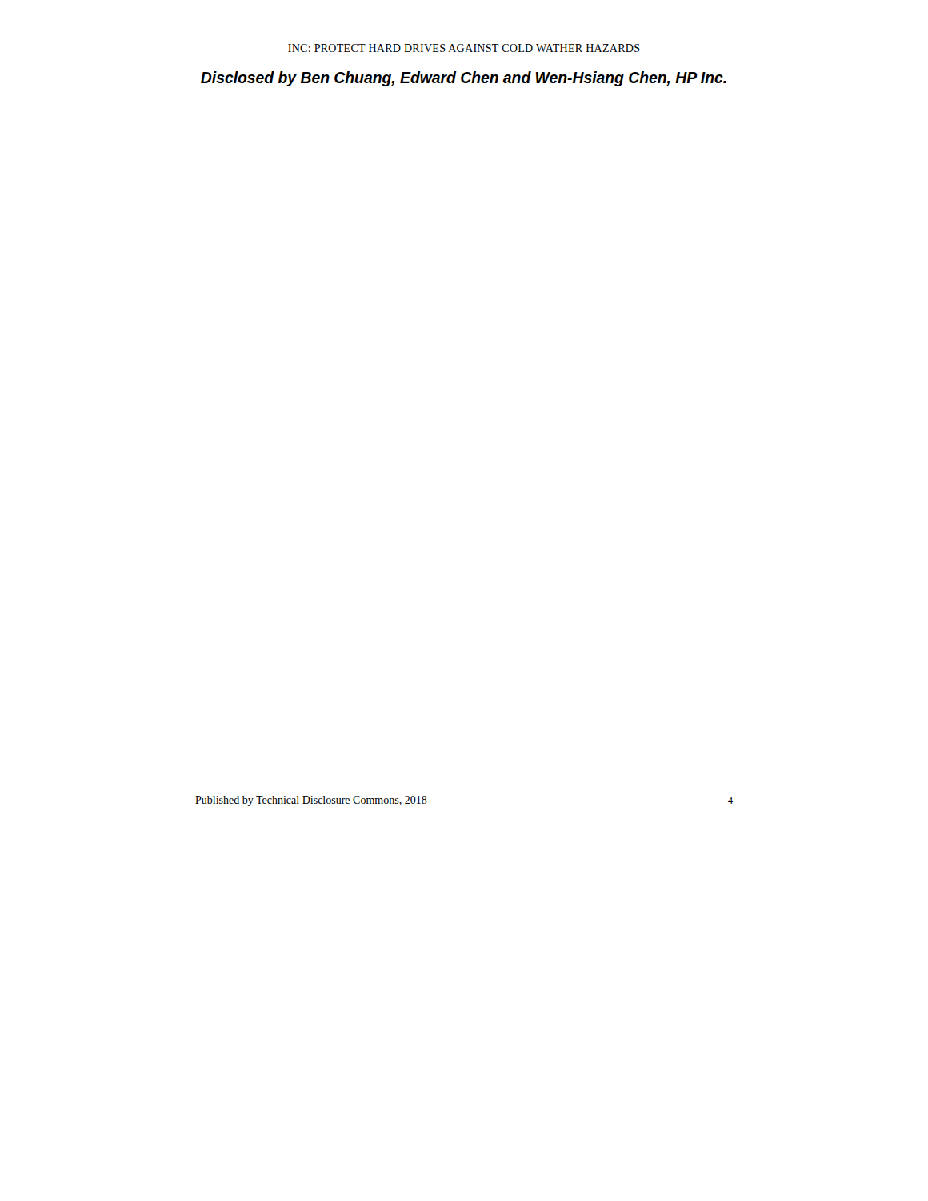INC: PROTECT HARD DRIVES AGAINST COLD WATHER HAZARDS
Disclosed by Ben Chuang, Edward Chen and Wen-Hsiang Chen, HP Inc.
Published by Technical Disclosure Commons, 2018 4